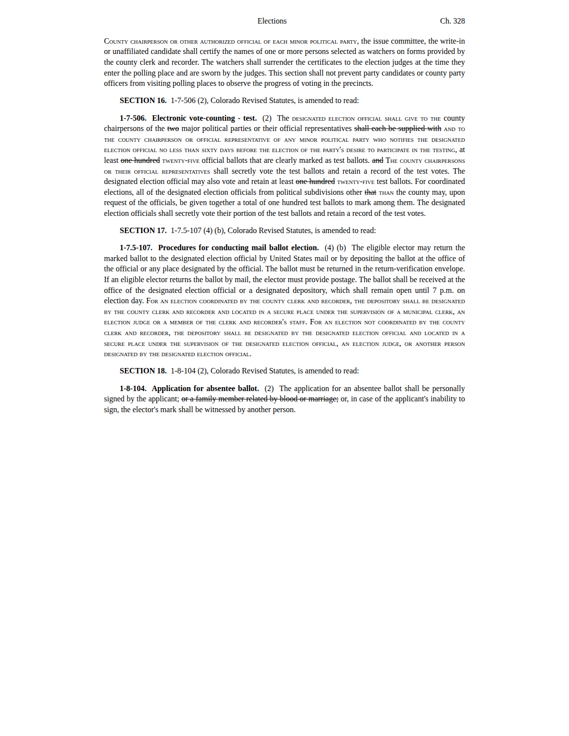Elections
Ch. 328
County chairperson or other authorized official of each minor political party, the issue committee, the write-in or unaffiliated candidate shall certify the names of one or more persons selected as watchers on forms provided by the county clerk and recorder. The watchers shall surrender the certificates to the election judges at the time they enter the polling place and are sworn by the judges. This section shall not prevent party candidates or county party officers from visiting polling places to observe the progress of voting in the precincts.
SECTION 16. 1-7-506 (2), Colorado Revised Statutes, is amended to read:
1-7-506. Electronic vote-counting - test. (2) The designated election official shall give to the county chairpersons of the two major political parties or their official representatives shall each be supplied with and to the county chairperson or official representative of any minor political party who notifies the designated election official no less than sixty days before the election of the party's desire to participate in the testing, at least one hundred twenty-five official ballots that are clearly marked as test ballots. and The county chairpersons or their official representatives shall secretly vote the test ballots and retain a record of the test votes. The designated election official may also vote and retain at least one hundred twenty-five test ballots. For coordinated elections, all of the designated election officials from political subdivisions other that than the county may, upon request of the officials, be given together a total of one hundred test ballots to mark among them. The designated election officials shall secretly vote their portion of the test ballots and retain a record of the test votes.
SECTION 17. 1-7.5-107 (4) (b), Colorado Revised Statutes, is amended to read:
1-7.5-107. Procedures for conducting mail ballot election. (4) (b) The eligible elector may return the marked ballot to the designated election official by United States mail or by depositing the ballot at the office of the official or any place designated by the official. The ballot must be returned in the return-verification envelope. If an eligible elector returns the ballot by mail, the elector must provide postage. The ballot shall be received at the office of the designated election official or a designated depository, which shall remain open until 7 p.m. on election day. For an election coordinated by the county clerk and recorder, the depository shall be designated by the county clerk and recorder and located in a secure place under the supervision of a municipal clerk, an election judge or a member of the clerk and recorder's staff. For an election not coordinated by the county clerk and recorder, the depository shall be designated by the designated election official and located in a secure place under the supervision of the designated election official, an election judge, or another person designated by the designated election official.
SECTION 18. 1-8-104 (2), Colorado Revised Statutes, is amended to read:
1-8-104. Application for absentee ballot. (2) The application for an absentee ballot shall be personally signed by the applicant; or a family member related by blood or marriage; or, in case of the applicant's inability to sign, the elector's mark shall be witnessed by another person.